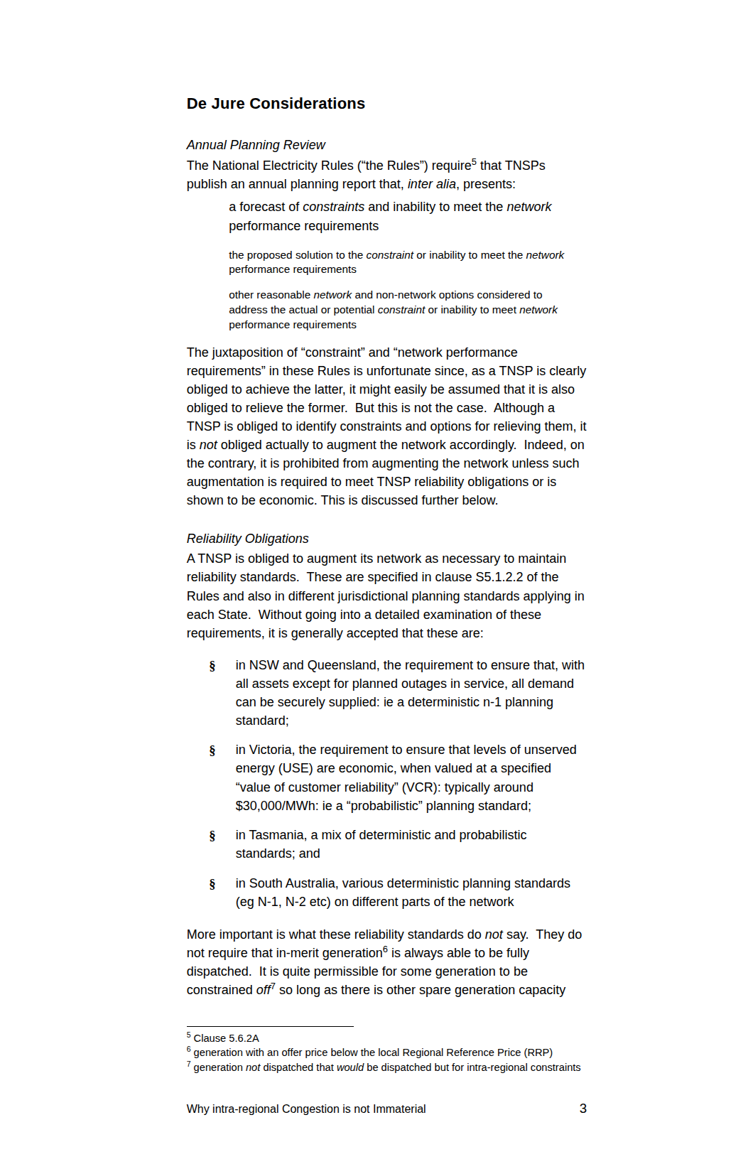De Jure Considerations
Annual Planning Review
The National Electricity Rules (“the Rules”) require5 that TNSPs publish an annual planning report that, inter alia, presents:
a forecast of constraints and inability to meet the network performance requirements
the proposed solution to the constraint or inability to meet the network performance requirements
other reasonable network and non-network options considered to address the actual or potential constraint or inability to meet network performance requirements
The juxtaposition of “constraint” and “network performance requirements” in these Rules is unfortunate since, as a TNSP is clearly obliged to achieve the latter, it might easily be assumed that it is also obliged to relieve the former. But this is not the case. Although a TNSP is obliged to identify constraints and options for relieving them, it is not obliged actually to augment the network accordingly. Indeed, on the contrary, it is prohibited from augmenting the network unless such augmentation is required to meet TNSP reliability obligations or is shown to be economic. This is discussed further below.
Reliability Obligations
A TNSP is obliged to augment its network as necessary to maintain reliability standards. These are specified in clause S5.1.2.2 of the Rules and also in different jurisdictional planning standards applying in each State. Without going into a detailed examination of these requirements, it is generally accepted that these are:
in NSW and Queensland, the requirement to ensure that, with all assets except for planned outages in service, all demand can be securely supplied: ie a deterministic n-1 planning standard;
in Victoria, the requirement to ensure that levels of unserved energy (USE) are economic, when valued at a specified “value of customer reliability” (VCR): typically around $30,000/MWh: ie a “probabilistic” planning standard;
in Tasmania, a mix of deterministic and probabilistic standards; and
in South Australia, various deterministic planning standards (eg N-1, N-2 etc) on different parts of the network
More important is what these reliability standards do not say. They do not require that in-merit generation6 is always able to be fully dispatched. It is quite permissible for some generation to be constrained off7 so long as there is other spare generation capacity
5 Clause 5.6.2A
6 generation with an offer price below the local Regional Reference Price (RRP)
7 generation not dispatched that would be dispatched but for intra-regional constraints
Why intra-regional Congestion is not Immaterial 3